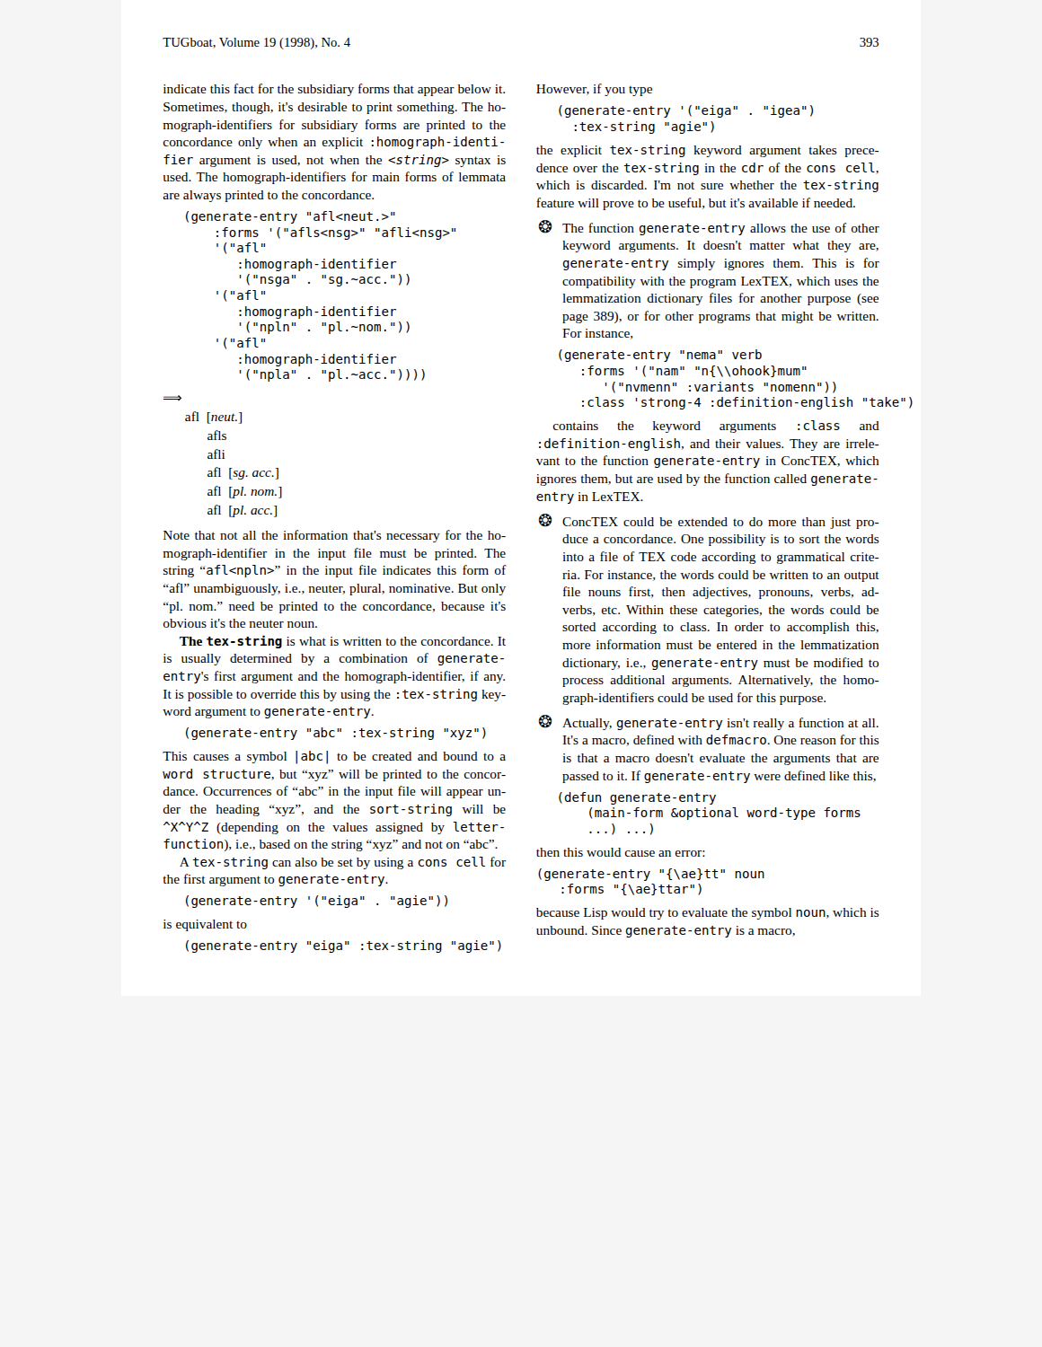TUGboat, Volume 19 (1998), No. 4 393
indicate this fact for the subsidiary forms that appear below it. Sometimes, though, it's desirable to print something. The homograph-identifiers for subsidiary forms are printed to the concordance only when an explicit :homograph-identifier argument is used, not when the <string> syntax is used. The homograph-identifiers for main forms of lemmata are always printed to the concordance.
(generate-entry "afl<neut.>"
    :forms '("afls<nsg>" "afli<nsg>"
    '("afl"
       :homograph-identifier
       '("nsga" . "sg.~acc."))
    '("afl"
       :homograph-identifier
       '("npln" . "pl.~nom."))
    '("afl"
       :homograph-identifier
       '("npla" . "pl.~acc."))))
⟹
afl [neut.] afls afli afl [sg. acc.] afl [pl. nom.] afl [pl. acc.]
Note that not all the information that's necessary for the homograph-identifier in the input file must be printed. The string “afl<npln>” in the input file indicates this form of “afl” unambiguously, i.e., neuter, plural, nominative. But only “pl. nom.” need be printed to the concordance, because it's obvious it's the neuter noun.
The tex-string is what is written to the concordance. It is usually determined by a combination of generate-entry's first argument and the homograph-identifier, if any. It is possible to override this by using the :tex-string keyword argument to generate-entry.
(generate-entry "abc" :tex-string "xyz")
This causes a symbol |abc| to be created and bound to a word structure, but “xyz” will be printed to the concordance. Occurrences of “abc” in the input file will appear under the heading “xyz”, and the sort-string will be ^X^Y^Z (depending on the values assigned by letter-function), i.e., based on the string “xyz” and not on “abc”.
A tex-string can also be set by using a cons cell for the first argument to generate-entry.
(generate-entry '("eiga" . "agie"))
is equivalent to
(generate-entry "eiga" :tex-string "agie")
However, if you type
(generate-entry '("eiga" . "igea")
  :tex-string "agie")
the explicit tex-string keyword argument takes precedence over the tex-string in the cdr of the cons cell, which is discarded. I'm not sure whether the tex-string feature will prove to be useful, but it's available if needed.
The function generate-entry allows the use of other keyword arguments. It doesn't matter what they are, generate-entry simply ignores them. This is for compatibility with the program LexTe X, which uses the lemmatization dictionary files for another purpose (see page 389), or for other programs that might be written. For instance,
(generate-entry "nema" verb
   :forms '("nam" "n{\\ohook}mum"
      '("nvmenn" :variants "nomenn"))
   :class 'strong-4 :definition-english "take")
contains the keyword arguments :class and :definition-english, and their values. They are irrelevant to the function generate-entry in ConcTe X, which ignores them, but are used by the function called generate-entry in LexTe X.
ConcTe X could be extended to do more than just produce a concordance. One possibility is to sort the words into a file of Te X code according to grammatical criteria. For instance, the words could be written to an output file nouns first, then adjectives, pronouns, verbs, adverbs, etc. Within these categories, the words could be sorted according to class. In order to accomplish this, more information must be entered in the lemmatization dictionary, i.e., generate-entry must be modified to process additional arguments. Alternatively, the homograph-identifiers could be used for this purpose.
Actually, generate-entry isn't really a function at all. It's a macro, defined with defmacro. One reason for this is that a macro doesn't evaluate the arguments that are passed to it. If generate-entry were defined like this,
(defun generate-entry
    (main-form &optional word-type forms
    ...) ...)
then this would cause an error:
(generate-entry "{\ae}tt" noun
   :forms "{\ae}ttar")
because Lisp would try to evaluate the symbol noun, which is unbound. Since generate-entry is a macro,